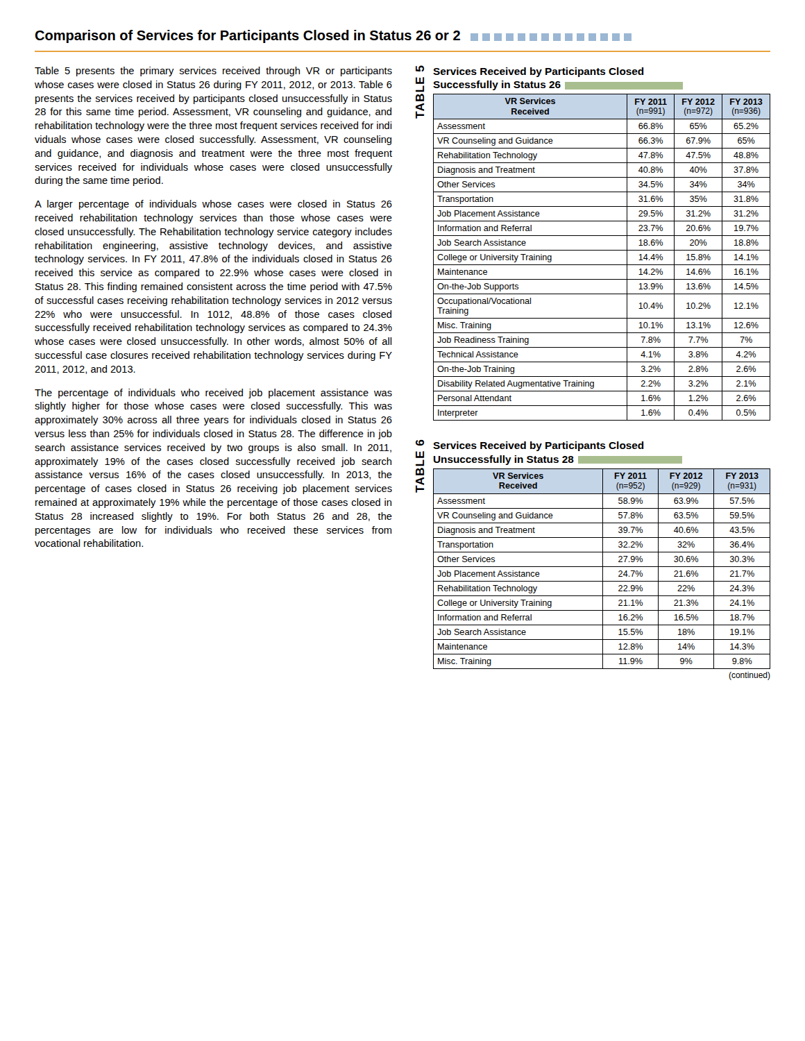Comparison of Services for Participants Closed in Status 26 or 2
Table 5 presents the primary services received through VR or participants whose cases were closed in Status 26 during FY 2011, 2012, or 2013. Table 6 presents the services received by participants closed unsuccessfully in Status 28 for this same time period. Assessment, VR counseling and guidance, and rehabilitation technology were the three most frequent services received for indi viduals whose cases were closed successfully. Assessment, VR counseling and guidance, and diagnosis and treatment were the three most frequent services received for individuals whose cases were closed unsuccessfully during the same time period.
A larger percentage of individuals whose cases were closed in Status 26 received rehabilitation technology services than those whose cases were closed unsuccessfully. The Rehabilitation technology service category includes rehabilitation engineering, assistive technology devices, and assistive technology services. In FY 2011, 47.8% of the individuals closed in Status 26 received this service as compared to 22.9% whose cases were closed in Status 28. This finding remained consistent across the time period with 47.5% of successful cases receiving rehabilitation technology services in 2012 versus 22% who were unsuccessful. In 1012, 48.8% of those cases closed successfully received rehabilitation technology services as compared to 24.3% whose cases were closed unsuccessfully. In other words, almost 50% of all successful case closures received rehabilitation technology services during FY 2011, 2012, and 2013.
The percentage of individuals who received job placement assistance was slightly higher for those whose cases were closed successfully. This was approximately 30% across all three years for individuals closed in Status 26 versus less than 25% for individuals closed in Status 28. The difference in job search assistance services received by two groups is also small. In 2011, approximately 19% of the cases closed successfully received job search assistance versus 16% of the cases closed unsuccessfully. In 2013, the percentage of cases closed in Status 26 receiving job placement services remained at approximately 19% while the percentage of those cases closed in Status 28 increased slightly to 19%. For both Status 26 and 28, the percentages are low for individuals who received these services from vocational rehabilitation.
TABLE 5
Services Received by Participants Closed
Successfully in Status 26
| VR Services Received | FY 2011 (n=991) | FY 2012 (n=972) | FY 2013 (n=936) |
| --- | --- | --- | --- |
| Assessment | 66.8% | 65% | 65.2% |
| VR Counseling and Guidance | 66.3% | 67.9% | 65% |
| Rehabilitation Technology | 47.8% | 47.5% | 48.8% |
| Diagnosis and Treatment | 40.8% | 40% | 37.8% |
| Other Services | 34.5% | 34% | 34% |
| Transportation | 31.6% | 35% | 31.8% |
| Job Placement Assistance | 29.5% | 31.2% | 31.2% |
| Information and Referral | 23.7% | 20.6% | 19.7% |
| Job Search Assistance | 18.6% | 20% | 18.8% |
| College or University Training | 14.4% | 15.8% | 14.1% |
| Maintenance | 14.2% | 14.6% | 16.1% |
| On-the-Job Supports | 13.9% | 13.6% | 14.5% |
| Occupational/Vocational Training | 10.4% | 10.2% | 12.1% |
| Misc. Training | 10.1% | 13.1% | 12.6% |
| Job Readiness Training | 7.8% | 7.7% | 7% |
| Technical Assistance | 4.1% | 3.8% | 4.2% |
| On-the-Job Training | 3.2% | 2.8% | 2.6% |
| Disability Related Augmentative Training | 2.2% | 3.2% | 2.1% |
| Personal Attendant | 1.6% | 1.2% | 2.6% |
| Interpreter | 1.6% | 0.4% | 0.5% |
TABLE 6
Services Received by Participants Closed
Unsuccessfully in Status 28
| VR Services Received | FY 2011 (n=952) | FY 2012 (n=929) | FY 2013 (n=931) |
| --- | --- | --- | --- |
| Assessment | 58.9% | 63.9% | 57.5% |
| VR Counseling and Guidance | 57.8% | 63.5% | 59.5% |
| Diagnosis and Treatment | 39.7% | 40.6% | 43.5% |
| Transportation | 32.2% | 32% | 36.4% |
| Other Services | 27.9% | 30.6% | 30.3% |
| Job Placement Assistance | 24.7% | 21.6% | 21.7% |
| Rehabilitation Technology | 22.9% | 22% | 24.3% |
| College or University Training | 21.1% | 21.3% | 24.1% |
| Information and Referral | 16.2% | 16.5% | 18.7% |
| Job Search Assistance | 15.5% | 18% | 19.1% |
| Maintenance | 12.8% | 14% | 14.3% |
| Misc. Training | 11.9% | 9% | 9.8% |
(continued)